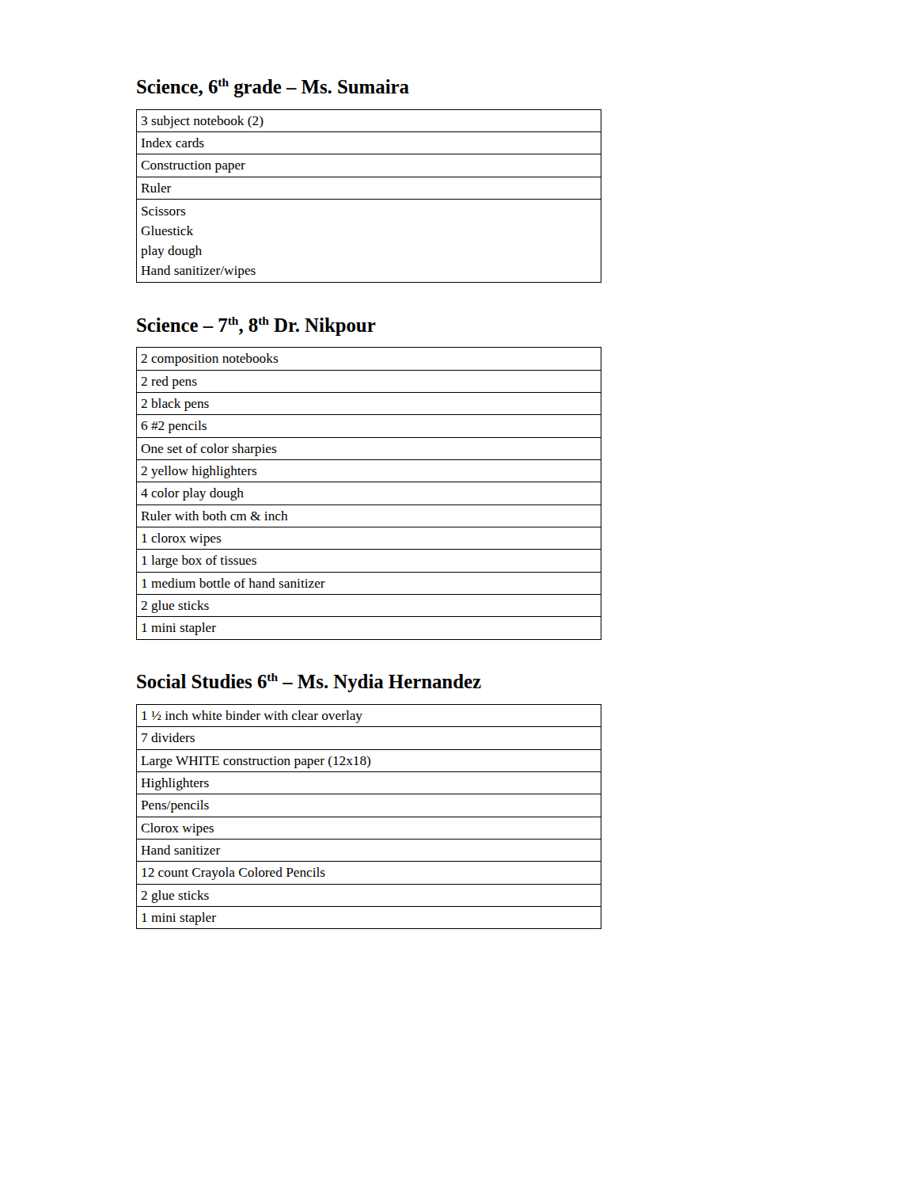Science, 6th grade – Ms. Sumaira
| 3 subject notebook (2) |
| Index cards |
| Construction paper |
| Ruler |
| Scissors Gluestick play dough Hand sanitizer/wipes |
Science – 7th, 8th Dr. Nikpour
| 2 composition notebooks |
| 2 red pens |
| 2 black pens |
| 6 #2 pencils |
| One set of color sharpies |
| 2 yellow highlighters |
| 4 color play dough |
| Ruler with both cm & inch |
| 1 clorox wipes |
| 1 large box of tissues |
| 1 medium bottle of hand sanitizer |
| 2 glue sticks |
| 1 mini stapler |
Social Studies 6th – Ms. Nydia Hernandez
| 1 ½ inch white binder with clear overlay |
| 7 dividers |
| Large WHITE construction paper (12x18) |
| Highlighters |
| Pens/pencils |
| Clorox wipes |
| Hand sanitizer |
| 12 count Crayola Colored Pencils |
| 2 glue sticks |
| 1 mini stapler |